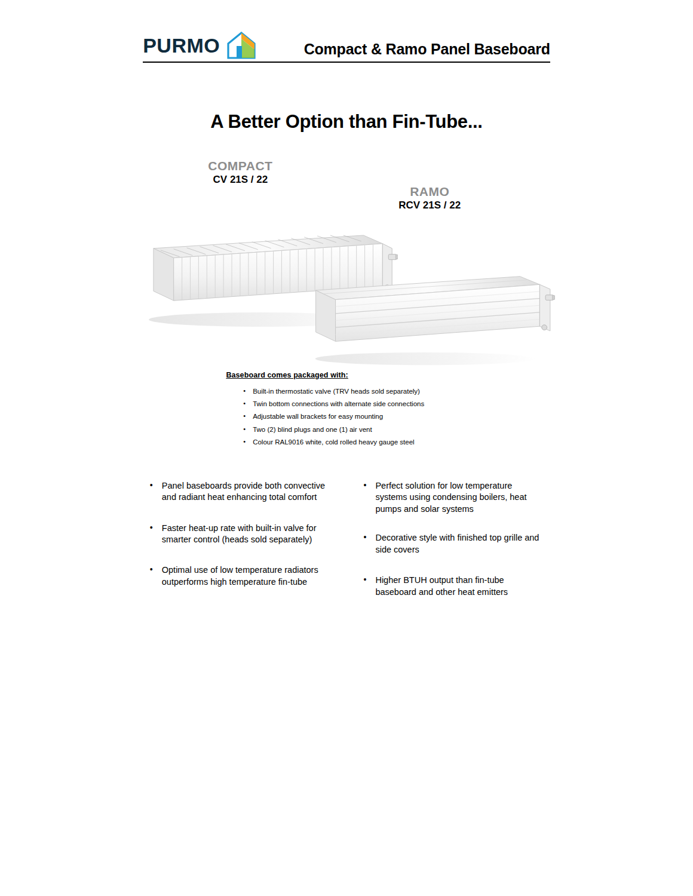PURMO
Compact & Ramo Panel Baseboard
A Better Option than Fin-Tube...
COMPACT
CV 21S / 22
RAMO
RCV 21S / 22
Baseboard comes packaged with:
Built-in thermostatic valve (TRV heads sold separately)
Twin bottom connections with alternate side connections
Adjustable wall brackets for easy mounting
Two (2) blind plugs and one (1) air vent
Colour RAL9016 white, cold rolled heavy gauge steel
Panel baseboards provide both convective and radiant heat enhancing total comfort
Faster heat-up rate with built-in valve for smarter control (heads sold separately)
Optimal use of low temperature radiators outperforms high temperature fin-tube
Perfect solution for low temperature systems using condensing boilers, heat pumps and solar systems
Decorative style with finished top grille and side covers
Higher BTUH output than fin-tube baseboard and other heat emitters